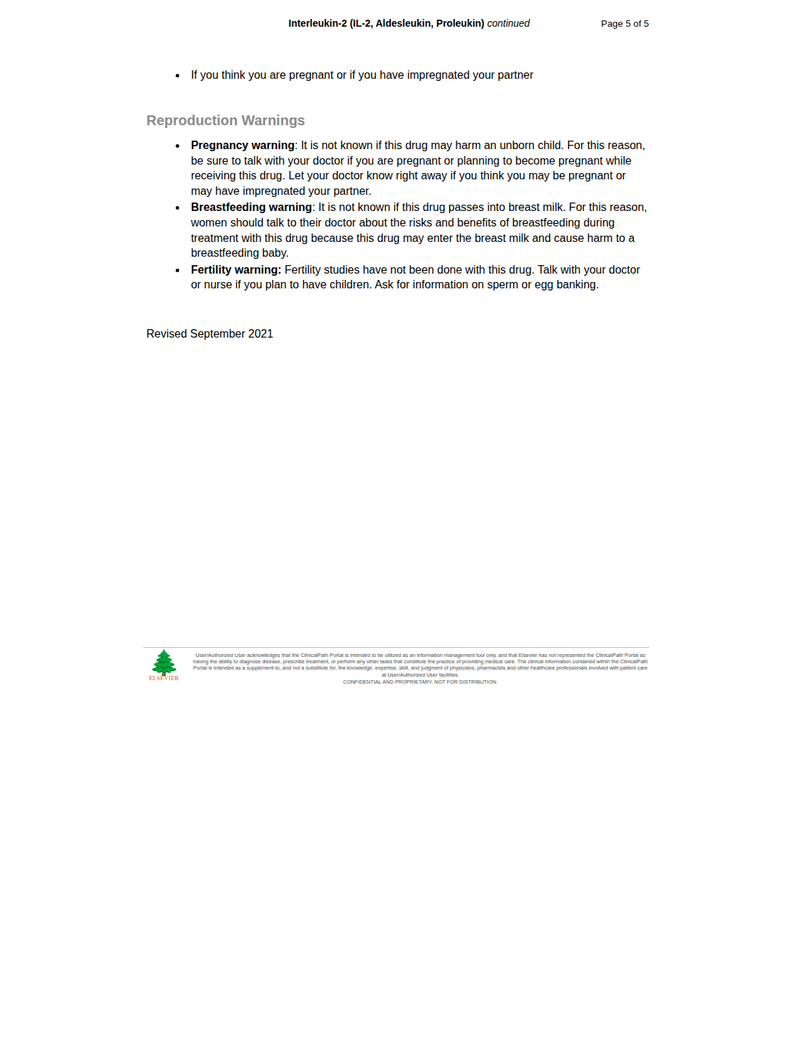Interleukin-2 (IL-2, Aldesleukin, Proleukin) continued
Page 5 of 5
If you think you are pregnant or if you have impregnated your partner
Reproduction Warnings
Pregnancy warning: It is not known if this drug may harm an unborn child. For this reason, be sure to talk with your doctor if you are pregnant or planning to become pregnant while receiving this drug. Let your doctor know right away if you think you may be pregnant or may have impregnated your partner.
Breastfeeding warning: It is not known if this drug passes into breast milk. For this reason, women should talk to their doctor about the risks and benefits of breastfeeding during treatment with this drug because this drug may enter the breast milk and cause harm to a breastfeeding baby.
Fertility warning: Fertility studies have not been done with this drug. Talk with your doctor or nurse if you plan to have children. Ask for information on sperm or egg banking.
Revised September 2021
🌲 ELSEVIER
User/Authorized User acknowledges that the ClinicalPath Portal is intended to be utilized as an information management tool only, and that Elsevier has not represented the ClinicalPath Portal as having the ability to diagnose disease, prescribe treatment, or perform any other tasks that constitute the practice of providing medical care. The clinical information contained within the ClinicalPath Portal is intended as a supplement to, and not a substitute for, the knowledge, expertise, skill, and judgment of physicians, pharmacists and other healthcare professionals involved with patient care at User/Authorized User facilities. CONFIDENTIAL AND PROPRIETARY. NOT FOR DISTRIBUTION.